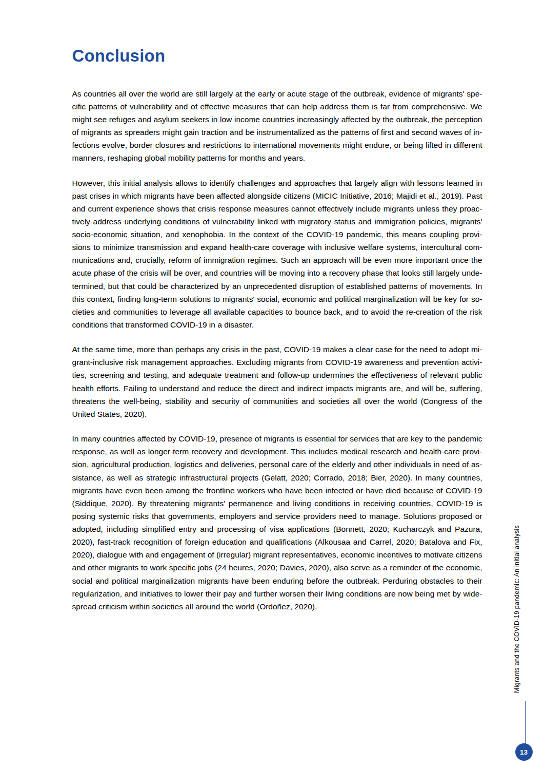Conclusion
As countries all over the world are still largely at the early or acute stage of the outbreak, evidence of migrants' specific patterns of vulnerability and of effective measures that can help address them is far from comprehensive. We might see refuges and asylum seekers in low income countries increasingly affected by the outbreak, the perception of migrants as spreaders might gain traction and be instrumentalized as the patterns of first and second waves of infections evolve, border closures and restrictions to international movements might endure, or being lifted in different manners, reshaping global mobility patterns for months and years.
However, this initial analysis allows to identify challenges and approaches that largely align with lessons learned in past crises in which migrants have been affected alongside citizens (MICIC Initiative, 2016; Majidi et al., 2019). Past and current experience shows that crisis response measures cannot effectively include migrants unless they proactively address underlying conditions of vulnerability linked with migratory status and immigration policies, migrants' socio-economic situation, and xenophobia. In the context of the COVID-19 pandemic, this means coupling provisions to minimize transmission and expand health-care coverage with inclusive welfare systems, intercultural communications and, crucially, reform of immigration regimes. Such an approach will be even more important once the acute phase of the crisis will be over, and countries will be moving into a recovery phase that looks still largely undetermined, but that could be characterized by an unprecedented disruption of established patterns of movements. In this context, finding long-term solutions to migrants' social, economic and political marginalization will be key for societies and communities to leverage all available capacities to bounce back, and to avoid the re-creation of the risk conditions that transformed COVID-19 in a disaster.
At the same time, more than perhaps any crisis in the past, COVID-19 makes a clear case for the need to adopt migrant-inclusive risk management approaches. Excluding migrants from COVID-19 awareness and prevention activities, screening and testing, and adequate treatment and follow-up undermines the effectiveness of relevant public health efforts. Failing to understand and reduce the direct and indirect impacts migrants are, and will be, suffering, threatens the well-being, stability and security of communities and societies all over the world (Congress of the United States, 2020).
In many countries affected by COVID-19, presence of migrants is essential for services that are key to the pandemic response, as well as longer-term recovery and development. This includes medical research and health-care provision, agricultural production, logistics and deliveries, personal care of the elderly and other individuals in need of assistance, as well as strategic infrastructural projects (Gelatt, 2020; Corrado, 2018; Bier, 2020). In many countries, migrants have even been among the frontline workers who have been infected or have died because of COVID-19 (Siddique, 2020). By threatening migrants' permanence and living conditions in receiving countries, COVID-19 is posing systemic risks that governments, employers and service providers need to manage. Solutions proposed or adopted, including simplified entry and processing of visa applications (Bonnett, 2020; Kucharczyk and Pazura, 2020), fast-track recognition of foreign education and qualifications (Alkousaa and Carrel, 2020; Batalova and Fix, 2020), dialogue with and engagement of (irregular) migrant representatives, economic incentives to motivate citizens and other migrants to work specific jobs (24 heures, 2020; Davies, 2020), also serve as a reminder of the economic, social and political marginalization migrants have been enduring before the outbreak. Perduring obstacles to their regularization, and initiatives to lower their pay and further worsen their living conditions are now being met by widespread criticism within societies all around the world (Ordoñez, 2020).
Migrants and the COVID-19 pandemic: An initial analysis
13